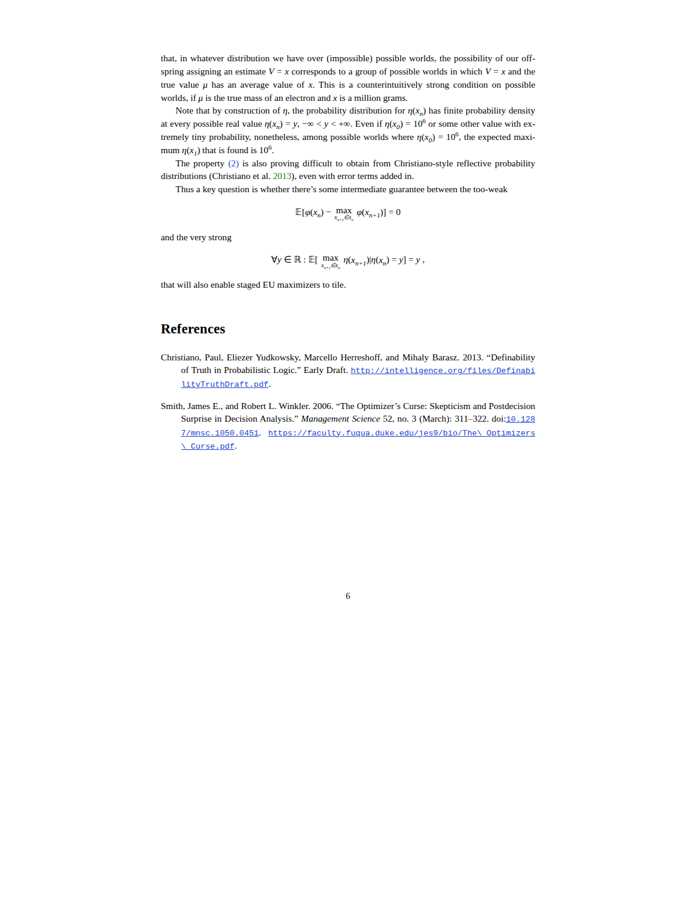that, in whatever distribution we have over (impossible) possible worlds, the possibility of our offspring assigning an estimate V = x corresponds to a group of possible worlds in which V = x and the true value μ has an average value of x. This is a counterintuitively strong condition on possible worlds, if μ is the true mass of an electron and x is a million grams.
Note that by construction of η, the probability distribution for η(xn) has finite probability density at every possible real value η(xn) = y, −∞ < y < +∞. Even if η(x0) = 106 or some other value with extremely tiny probability, nonetheless, among possible worlds where η(x0) = 106, the expected maximum η(x1) that is found is 106.
The property (2) is also proving difficult to obtain from Christiano-style reflective probability distributions (Christiano et al. 2013), even with error terms added in.
Thus a key question is whether there’s some intermediate guarantee between the too-weak
𝔼[φ(xn) − max xn+1∈xn φ(xn+1)] = 0
and the very strong
∀y ∈ ℝ : 𝔼[ max xn+1∈xn η(xn+1)|η(xn) = y] = y ,
that will also enable staged EU maximizers to tile.
References
Christiano, Paul, Eliezer Yudkowsky, Marcello Herreshoff, and Mihaly Barasz. 2013. “Definability of Truth in Probabilistic Logic.” Early Draft. http://intelligence.org/files/DefinabilityTruthDraft.pdf.
Smith, James E., and Robert L. Winkler. 2006. “The Optimizer’s Curse: Skepticism and Postdecision Surprise in Decision Analysis.” Management Science 52, no. 3 (March): 311–322. doi:10.1287/mnsc.1050.0451. https://faculty.fuqua.duke.edu/jes9/bio/The\_Optimizers\_Curse.pdf.
6